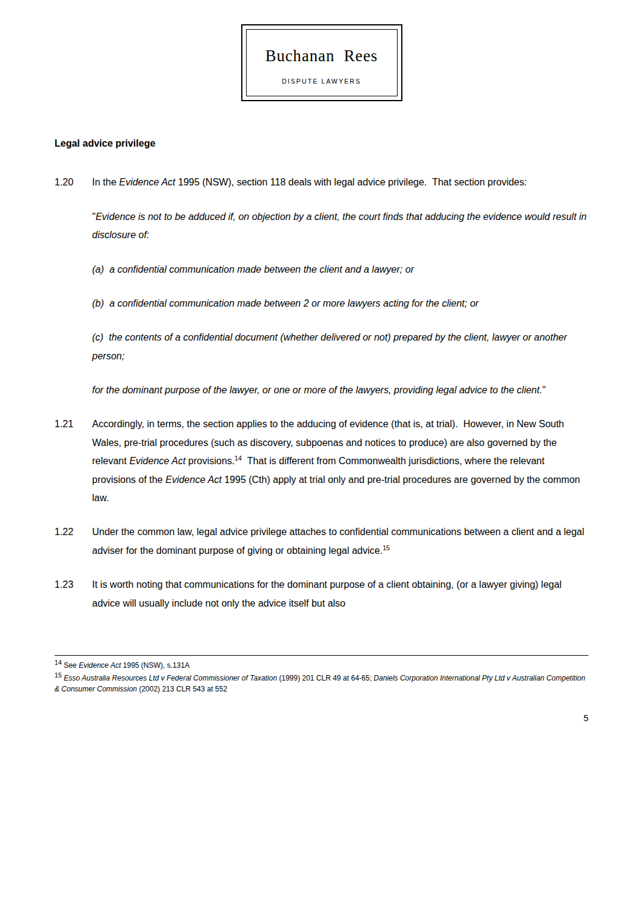Buchanan Rees
DISPUTE LAWYERS
Legal advice privilege
1.20
In the Evidence Act 1995 (NSW), section 118 deals with legal advice privilege. That section provides:
"Evidence is not to be adduced if, on objection by a client, the court finds that adducing the evidence would result in disclosure of:
(a) a confidential communication made between the client and a lawyer; or
(b) a confidential communication made between 2 or more lawyers acting for the client; or
(c) the contents of a confidential document (whether delivered or not) prepared by the client, lawyer or another person;
for the dominant purpose of the lawyer, or one or more of the lawyers, providing legal advice to the client."
1.21
Accordingly, in terms, the section applies to the adducing of evidence (that is, at trial). However, in New South Wales, pre-trial procedures (such as discovery, subpoenas and notices to produce) are also governed by the relevant Evidence Act provisions.14 That is different from Commonwealth jurisdictions, where the relevant provisions of the Evidence Act 1995 (Cth) apply at trial only and pre-trial procedures are governed by the common law.
1.22
Under the common law, legal advice privilege attaches to confidential communications between a client and a legal adviser for the dominant purpose of giving or obtaining legal advice.15
1.23
It is worth noting that communications for the dominant purpose of a client obtaining, (or a lawyer giving) legal advice will usually include not only the advice itself but also
14 See Evidence Act 1995 (NSW), s.131A
15 Esso Australia Resources Ltd v Federal Commissioner of Taxation (1999) 201 CLR 49 at 64-65; Daniels Corporation International Pty Ltd v Australian Competition & Consumer Commission (2002) 213 CLR 543 at 552
5